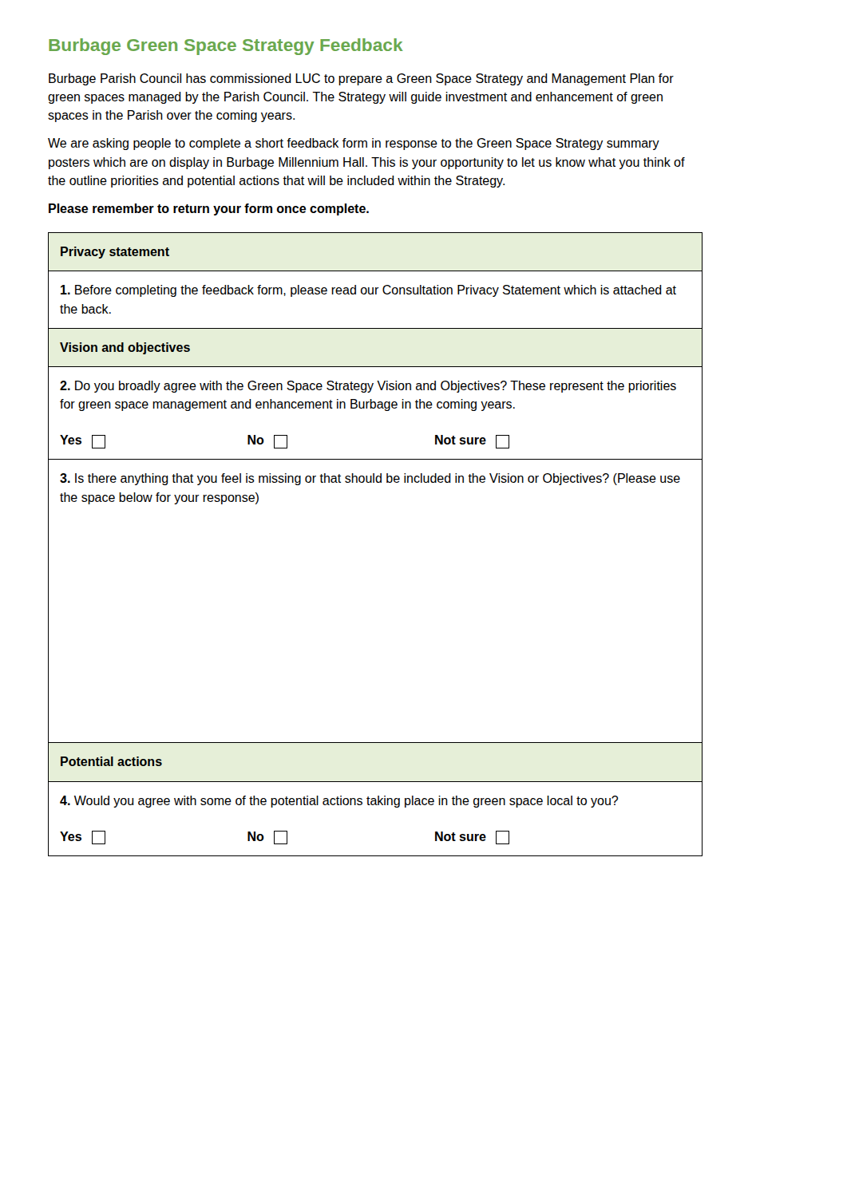Burbage Green Space Strategy Feedback
Burbage Parish Council has commissioned LUC to prepare a Green Space Strategy and Management Plan for green spaces managed by the Parish Council. The Strategy will guide investment and enhancement of green spaces in the Parish over the coming years.
We are asking people to complete a short feedback form in response to the Green Space Strategy summary posters which are on display in Burbage Millennium Hall. This is your opportunity to let us know what you think of the outline priorities and potential actions that will be included within the Strategy.
Please remember to return your form once complete.
| Privacy statement |
| 1. Before completing the feedback form, please read our Consultation Privacy Statement which is attached at the back. |
| Vision and objectives |
| 2. Do you broadly agree with the Green Space Strategy Vision and Objectives? These represent the priorities for green space management and enhancement in Burbage in the coming years. Yes No Not sure |
| 3. Is there anything that you feel is missing or that should be included in the Vision or Objectives? (Please use the space below for your response) |
| Potential actions |
| 4. Would you agree with some of the potential actions taking place in the green space local to you? Yes No Not sure |